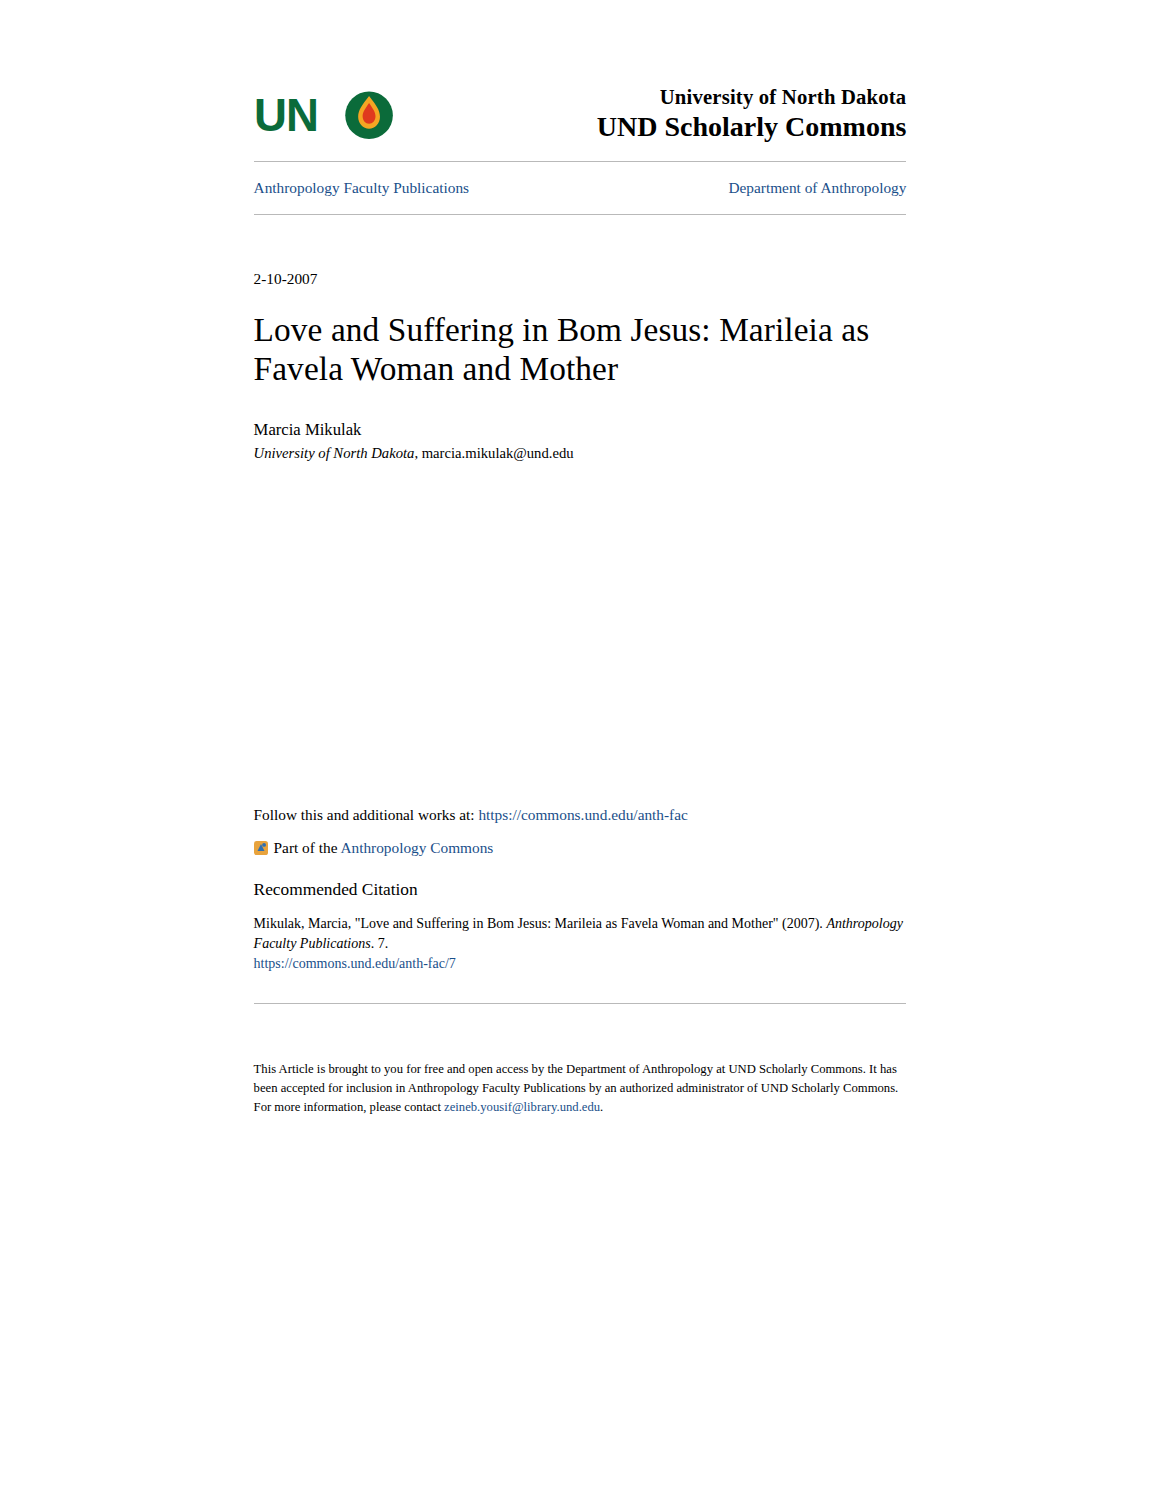UN
University of North Dakota
UND Scholarly Commons
Anthropology Faculty Publications
Department of Anthropology
2-10-2007
Love and Suffering in Bom Jesus: Marileia as Favela Woman and Mother
Marcia Mikulak
University of North Dakota, marcia.mikulak@und.edu
Follow this and additional works at: https://commons.und.edu/anth-fac
Part of the Anthropology Commons
Recommended Citation
Mikulak, Marcia, "Love and Suffering in Bom Jesus: Marileia as Favela Woman and Mother" (2007). Anthropology Faculty Publications. 7.
https://commons.und.edu/anth-fac/7
This Article is brought to you for free and open access by the Department of Anthropology at UND Scholarly Commons. It has been accepted for inclusion in Anthropology Faculty Publications by an authorized administrator of UND Scholarly Commons. For more information, please contact zeineb.yousif@library.und.edu.